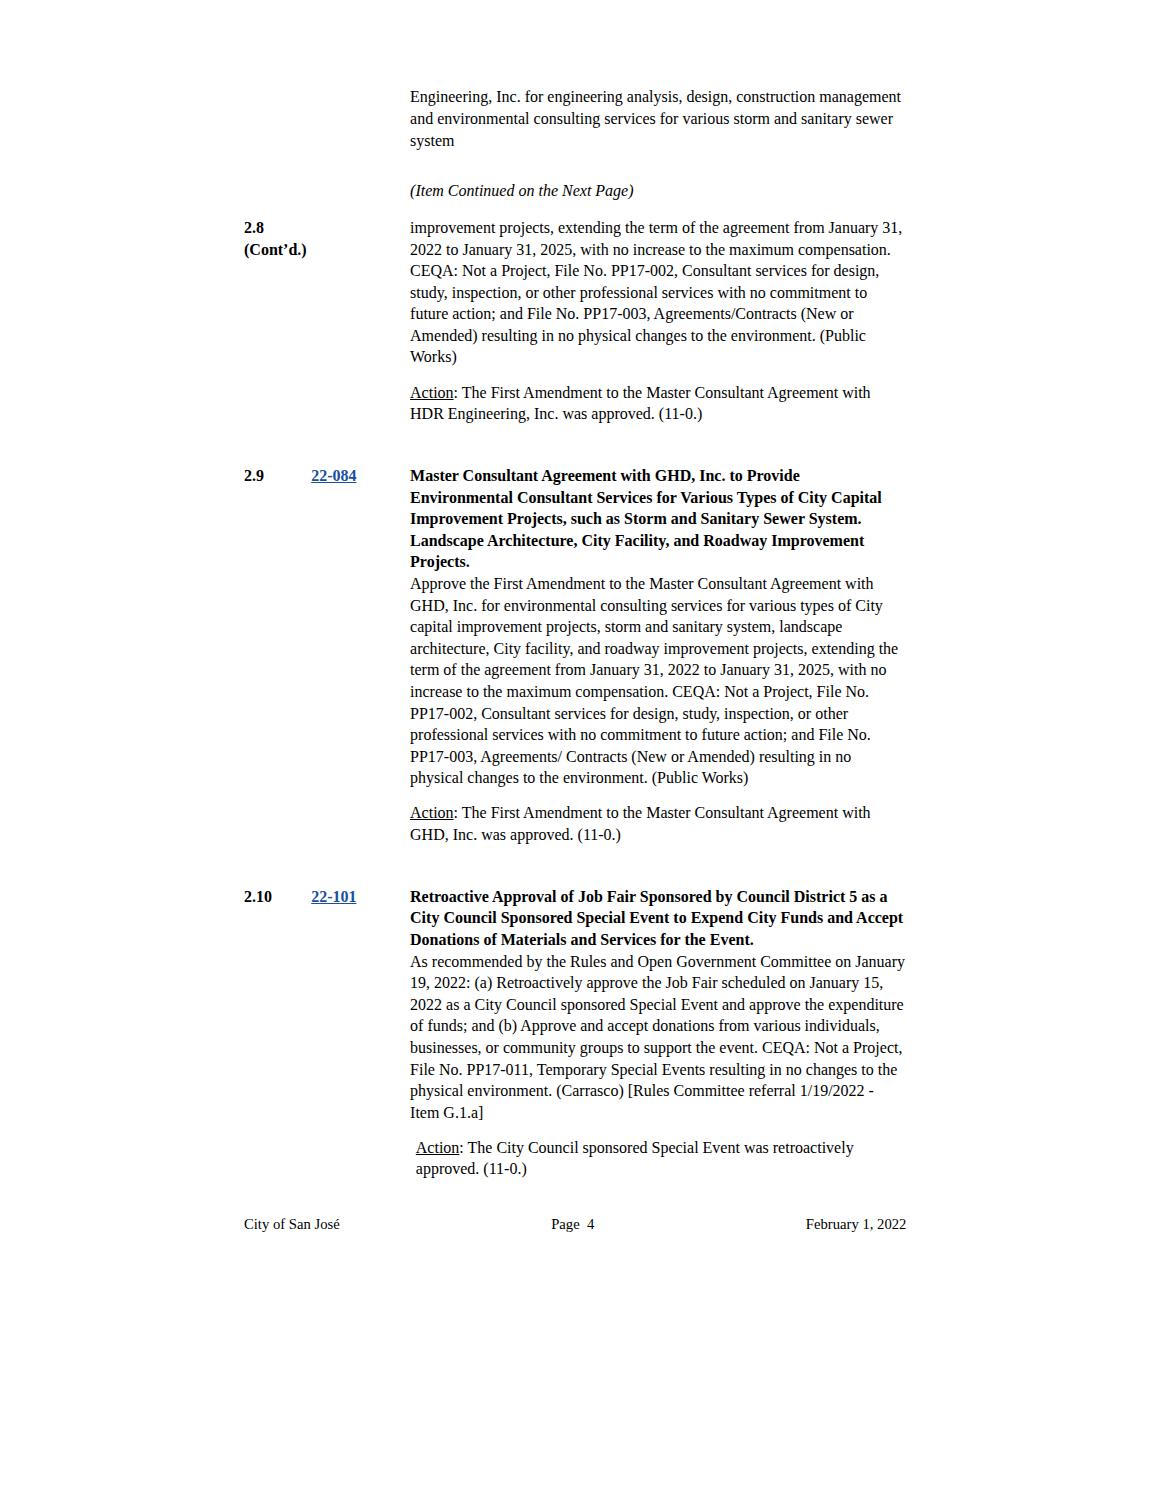Engineering, Inc. for engineering analysis, design, construction management and environmental consulting services for various storm and sanitary sewer system
(Item Continued on the Next Page)
2.8 (Cont’d.)
improvement projects, extending the term of the agreement from January 31, 2022 to January 31, 2025, with no increase to the maximum compensation. CEQA: Not a Project, File No. PP17-002, Consultant services for design, study, inspection, or other professional services with no commitment to future action; and File No. PP17-003, Agreements/Contracts (New or Amended) resulting in no physical changes to the environment. (Public Works)
Action: The First Amendment to the Master Consultant Agreement with HDR Engineering, Inc. was approved. (11-0.)
2.9
22-084
Master Consultant Agreement with GHD, Inc. to Provide Environmental Consultant Services for Various Types of City Capital Improvement Projects, such as Storm and Sanitary Sewer System. Landscape Architecture, City Facility, and Roadway Improvement Projects.
Approve the First Amendment to the Master Consultant Agreement with GHD, Inc. for environmental consulting services for various types of City capital improvement projects, storm and sanitary system, landscape architecture, City facility, and roadway improvement projects, extending the term of the agreement from January 31, 2022 to January 31, 2025, with no increase to the maximum compensation. CEQA: Not a Project, File No. PP17-002, Consultant services for design, study, inspection, or other professional services with no commitment to future action; and File No. PP17-003, Agreements/ Contracts (New or Amended) resulting in no physical changes to the environment. (Public Works)
Action: The First Amendment to the Master Consultant Agreement with GHD, Inc. was approved. (11-0.)
2.10
22-101
Retroactive Approval of Job Fair Sponsored by Council District 5 as a City Council Sponsored Special Event to Expend City Funds and Accept Donations of Materials and Services for the Event.
As recommended by the Rules and Open Government Committee on January 19, 2022: (a) Retroactively approve the Job Fair scheduled on January 15, 2022 as a City Council sponsored Special Event and approve the expenditure of funds; and (b) Approve and accept donations from various individuals, businesses, or community groups to support the event. CEQA: Not a Project, File No. PP17-011, Temporary Special Events resulting in no changes to the physical environment. (Carrasco) [Rules Committee referral 1/19/2022 - Item G.1.a]
Action: The City Council sponsored Special Event was retroactively approved. (11-0.)
City of San José
Page 4
February 1, 2022